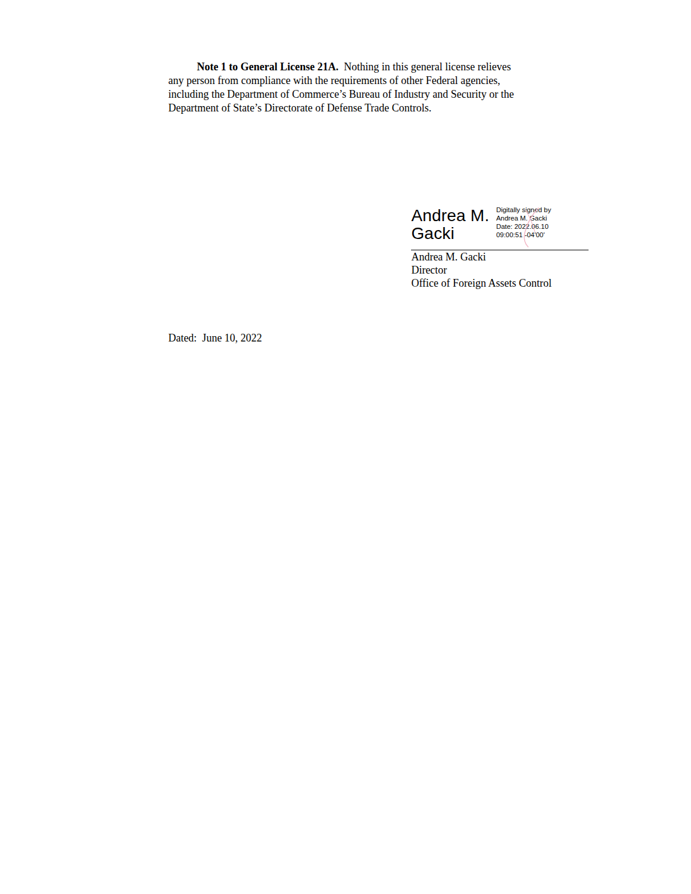Note 1 to General License 21A. Nothing in this general license relieves any person from compliance with the requirements of other Federal agencies, including the Department of Commerce’s Bureau of Industry and Security or the Department of State’s Directorate of Defense Trade Controls.
Andrea M.
Gacki
Digitally signed by
Andrea M. Gacki
Date: 2022.06.10
09:00:51 -04'00'
Andrea M. Gacki
Director
Office of Foreign Assets Control
Dated: June 10, 2022